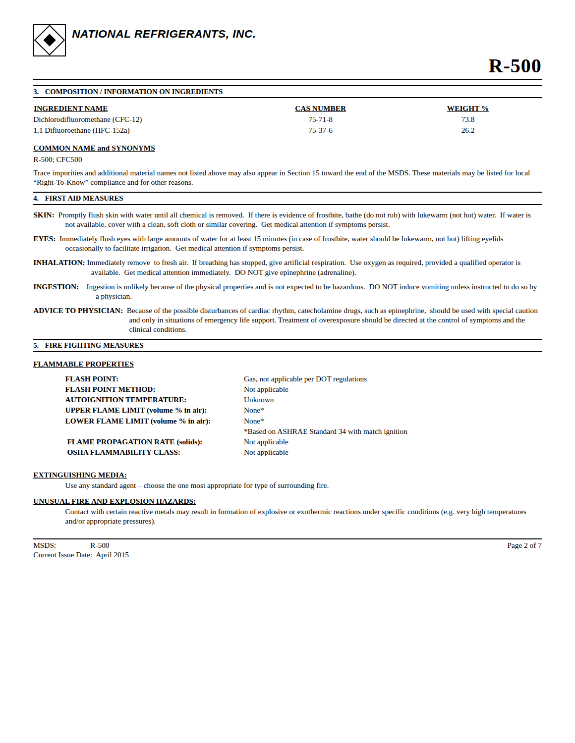NATIONAL REFRIGERANTS, INC.
R-500
3. COMPOSITION / INFORMATION ON INGREDIENTS
| INGREDIENT NAME | CAS NUMBER | WEIGHT % |
| --- | --- | --- |
| Dichlorodifluoromethane (CFC-12) | 75-71-8 | 73.8 |
| 1,1 Difluoroethane (HFC-152a) | 75-37-6 | 26.2 |
COMMON NAME and SYNONYMS
R-500; CFC500
Trace impurities and additional material names not listed above may also appear in Section 15 toward the end of the MSDS. These materials may be listed for local “Right-To-Know” compliance and for other reasons.
4. FIRST AID MEASURES
SKIN: Promptly flush skin with water until all chemical is removed. If there is evidence of frostbite, bathe (do not rub) with lukewarm (not hot) water. If water is not available, cover with a clean, soft cloth or similar covering. Get medical attention if symptoms persist.
EYES: Immediately flush eyes with large amounts of water for at least 15 minutes (in case of frostbite, water should be lukewarm, not hot) lifting eyelids occasionally to facilitate irrigation. Get medical attention if symptoms persist.
INHALATION: Immediately remove to fresh air. If breathing has stopped, give artificial respiration. Use oxygen as required, provided a qualified operator is available. Get medical attention immediately. DO NOT give epinephrine (adrenaline).
INGESTION: Ingestion is unlikely because of the physical properties and is not expected to be hazardous. DO NOT induce vomiting unless instructed to do so by a physician.
ADVICE TO PHYSICIAN: Because of the possible disturbances of cardiac rhythm, catecholamine drugs, such as epinephrine, should be used with special caution and only in situations of emergency life support. Treatment of overexposure should be directed at the control of symptoms and the clinical conditions.
5. FIRE FIGHTING MEASURES
FLAMMABLE PROPERTIES
| FLASH POINT: | Gas, not applicable per DOT regulations |
| FLASH POINT METHOD: | Not applicable |
| AUTOIGNITION TEMPERATURE: | Unknown |
| UPPER FLAME LIMIT (volume % in air): | None* |
| LOWER FLAME LIMIT (volume % in air): | None* |
| | *Based on ASHRAE Standard 34 with match ignition |
| FLAME PROPAGATION RATE (solids): | Not applicable |
| OSHA FLAMMABILITY CLASS: | Not applicable |
EXTINGUISHING MEDIA:
Use any standard agent – choose the one most appropriate for type of surrounding fire.
UNUSUAL FIRE AND EXPLOSION HAZARDS:
Contact with certain reactive metals may result in formation of explosive or exothermic reactions under specific conditions (e.g. very high temperatures and/or appropriate pressures).
MSDS: R-500
Page 2 of 7
Current Issue Date: April 2015